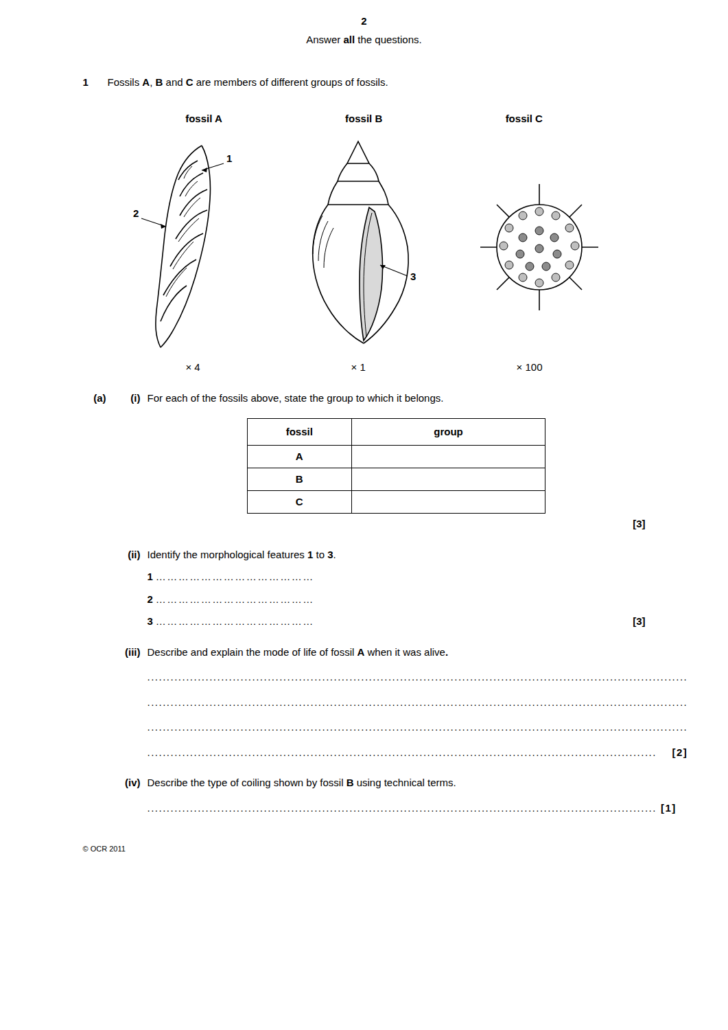2
Answer all the questions.
1
Fossils A, B and C are members of different groups of fossils.
fossil A
fossil B
fossil C
1 2 3
× 4
× 1
× 100
(a)
(i)
For each of the fossils above, state the group to which it belongs.
| fossil | group |
| --- | --- |
| A | |
| B | |
| C | |
[3]
(ii)
Identify the morphological features 1 to 3.
1……………………………………
2……………………………………
3…………………………………… [3]
(iii)
Describe and explain the mode of life of fossil A when it was alive.
...........................................................................................................................................
...........................................................................................................................................
...........................................................................................................................................
................................................................................................................................... [2]
(iv)
Describe the type of coiling shown by fossil B using technical terms.
................................................................................................................................... [1]
© OCR 2011